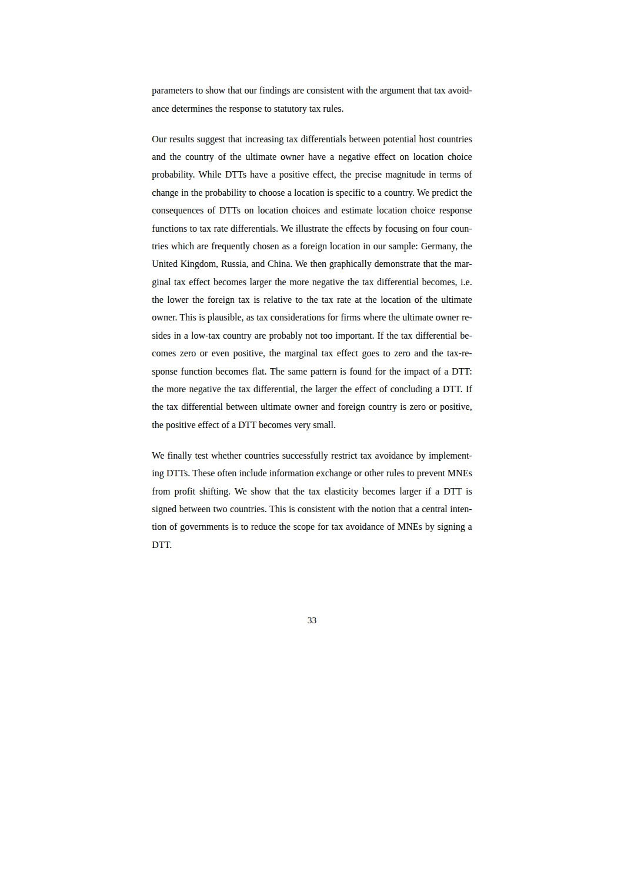parameters to show that our findings are consistent with the argument that tax avoidance determines the response to statutory tax rules.
Our results suggest that increasing tax differentials between potential host countries and the country of the ultimate owner have a negative effect on location choice probability. While DTTs have a positive effect, the precise magnitude in terms of change in the probability to choose a location is specific to a country. We predict the consequences of DTTs on location choices and estimate location choice response functions to tax rate differentials. We illustrate the effects by focusing on four countries which are frequently chosen as a foreign location in our sample: Germany, the United Kingdom, Russia, and China. We then graphically demonstrate that the marginal tax effect becomes larger the more negative the tax differential becomes, i.e. the lower the foreign tax is relative to the tax rate at the location of the ultimate owner. This is plausible, as tax considerations for firms where the ultimate owner resides in a low-tax country are probably not too important. If the tax differential becomes zero or even positive, the marginal tax effect goes to zero and the tax-response function becomes flat. The same pattern is found for the impact of a DTT: the more negative the tax differential, the larger the effect of concluding a DTT. If the tax differential between ultimate owner and foreign country is zero or positive, the positive effect of a DTT becomes very small.
We finally test whether countries successfully restrict tax avoidance by implementing DTTs. These often include information exchange or other rules to prevent MNEs from profit shifting. We show that the tax elasticity becomes larger if a DTT is signed between two countries. This is consistent with the notion that a central intention of governments is to reduce the scope for tax avoidance of MNEs by signing a DTT.
33